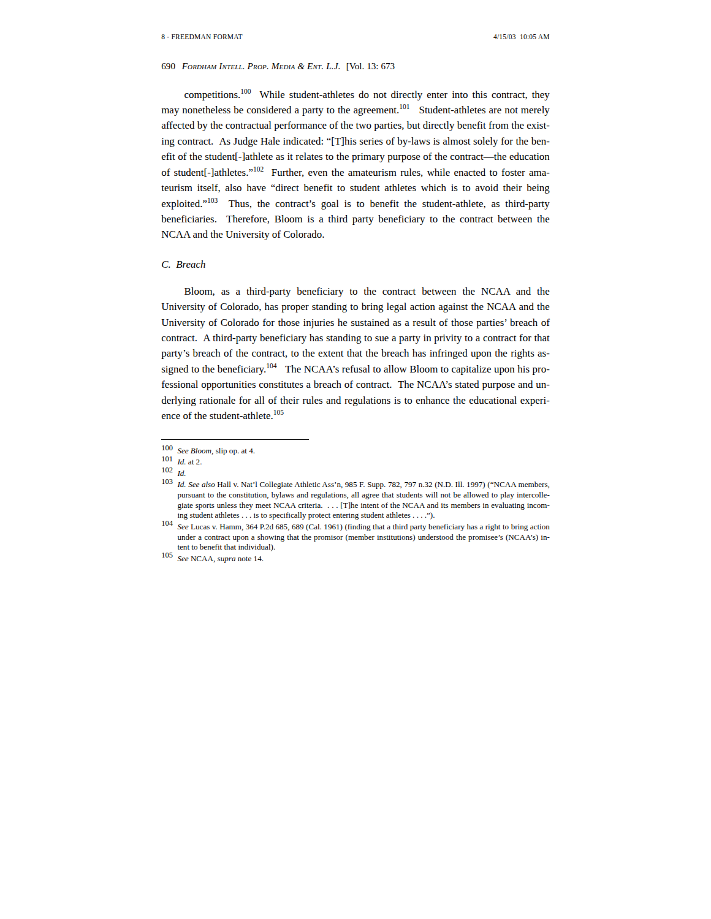8 - Freedman Format 4/15/03 10:05 AM
690 Fordham Intell. Prop. Media & Ent. L.J. [Vol. 13: 673
competitions.100 While student-athletes do not directly enter into this contract, they may nonetheless be considered a party to the agreement.101 Student-athletes are not merely affected by the contractual performance of the two parties, but directly benefit from the existing contract. As Judge Hale indicated: “[T]his series of by-laws is almost solely for the benefit of the student[-]athlete as it relates to the primary purpose of the contract—the education of student[-]athletes.”102 Further, even the amateurism rules, while enacted to foster amateurism itself, also have “direct benefit to student athletes which is to avoid their being exploited.”103 Thus, the contract’s goal is to benefit the student-athlete, as third-party beneficiaries. Therefore, Bloom is a third party beneficiary to the contract between the NCAA and the University of Colorado.
C. Breach
Bloom, as a third-party beneficiary to the contract between the NCAA and the University of Colorado, has proper standing to bring legal action against the NCAA and the University of Colorado for those injuries he sustained as a result of those parties’ breach of contract. A third-party beneficiary has standing to sue a party in privity to a contract for that party’s breach of the contract, to the extent that the breach has infringed upon the rights assigned to the beneficiary.104 The NCAA’s refusal to allow Bloom to capitalize upon his professional opportunities constitutes a breach of contract. The NCAA’s stated purpose and underlying rationale for all of their rules and regulations is to enhance the educational experience of the student-athlete.105
100
See Bloom, slip op. at 4.
101
Id. at 2.
102
Id.
103
Id. See also Hall v. Nat’l Collegiate Athletic Ass’n, 985 F. Supp. 782, 797 n.32 (N.D. Ill. 1997) (“NCAA members, pursuant to the constitution, bylaws and regulations, all agree that students will not be allowed to play intercollegiate sports unless they meet NCAA criteria. . . . [T]he intent of the NCAA and its members in evaluating incoming student athletes . . . is to specifically protect entering student athletes . . . .”).
104
See Lucas v. Hamm, 364 P.2d 685, 689 (Cal. 1961) (finding that a third party beneficiary has a right to bring action under a contract upon a showing that the promisor (member institutions) understood the promisee’s (NCAA’s) intent to benefit that individual).
105
See NCAA, supra note 14.